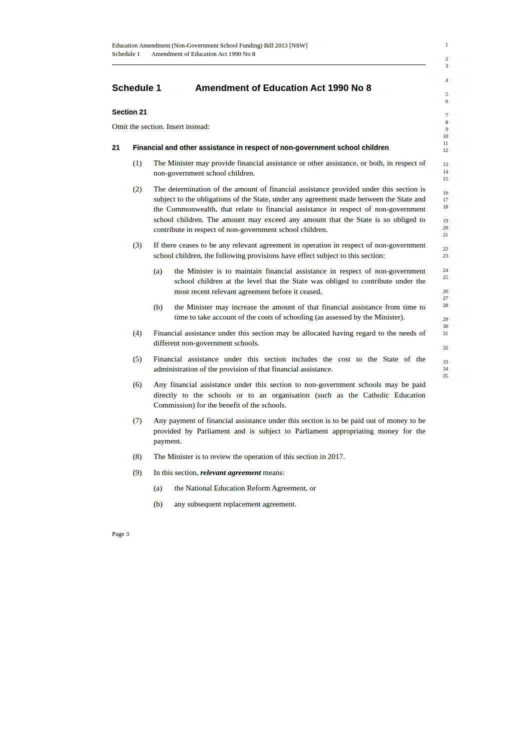Education Amendment (Non-Government School Funding) Bill 2013 [NSW]
Schedule 1 Amendment of Education Act 1990 No 8
Schedule 1 Amendment of Education Act 1990 No 8
Section 21
Omit the section. Insert instead:
21
Financial and other assistance in respect of non-government school children
(1)
The Minister may provide financial assistance or other assistance, or both, in respect of non-government school children.
(2)
The determination of the amount of financial assistance provided under this section is subject to the obligations of the State, under any agreement made between the State and the Commonwealth, that relate to financial assistance in respect of non-government school children. The amount may exceed any amount that the State is so obliged to contribute in respect of non-government school children.
(3)
If there ceases to be any relevant agreement in operation in respect of non-government school children, the following provisions have effect subject to this section:
(a)
the Minister is to maintain financial assistance in respect of non-government school children at the level that the State was obliged to contribute under the most recent relevant agreement before it ceased,
(b)
the Minister may increase the amount of that financial assistance from time to time to take account of the costs of schooling (as assessed by the Minister).
(4)
Financial assistance under this section may be allocated having regard to the needs of different non-government schools.
(5)
Financial assistance under this section includes the cost to the State of the administration of the provision of that financial assistance.
(6)
Any financial assistance under this section to non-government schools may be paid directly to the schools or to an organisation (such as the Catholic Education Commission) for the benefit of the schools.
(7)
Any payment of financial assistance under this section is to be paid out of money to be provided by Parliament and is subject to Parliament appropriating money for the payment.
(8)
The Minister is to review the operation of this section in 2017.
(9)
In this section, relevant agreement means:
(a)
the National Education Reform Agreement, or
(b)
any subsequent replacement agreement.
1
2
3
4
5
6
7
8
9
10
11
12
13
14
15
16
17
18
19
20
21
22
23
24
25
26
27
28
29
30
31
32
33
34
35
Page 3